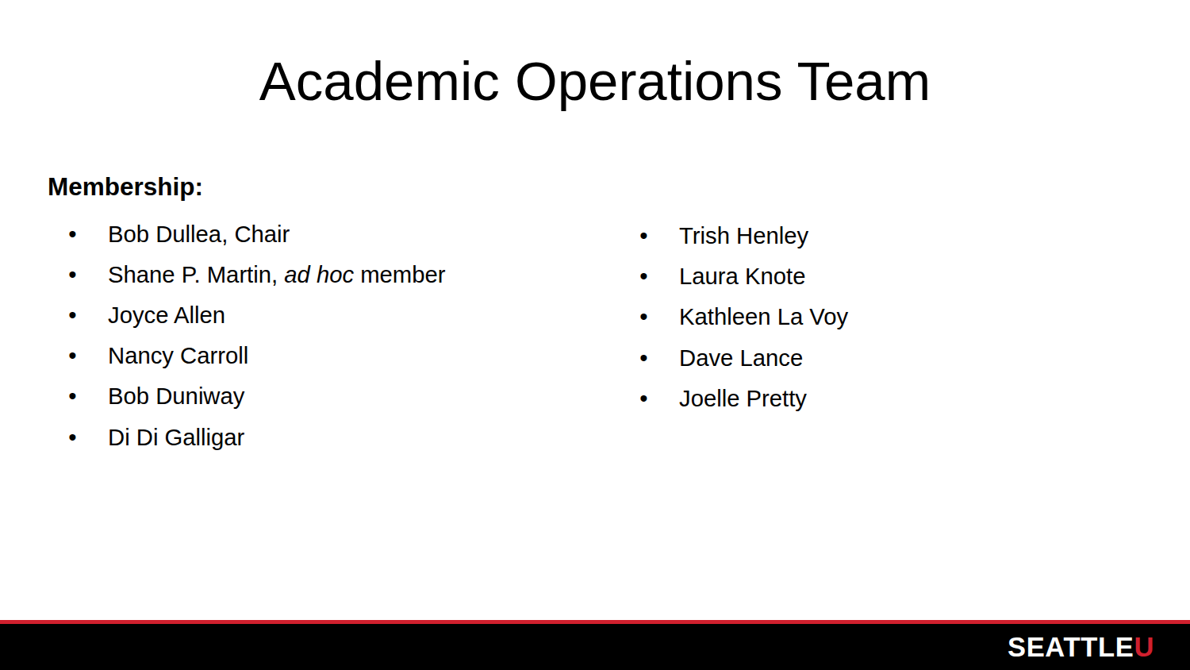Academic Operations Team
Membership:
Bob Dullea, Chair
Shane P. Martin, ad hoc member
Joyce Allen
Nancy Carroll
Bob Duniway
Di Di Galligar
Trish Henley
Laura Knote
Kathleen La Voy
Dave Lance
Joelle Pretty
SEATTLEU